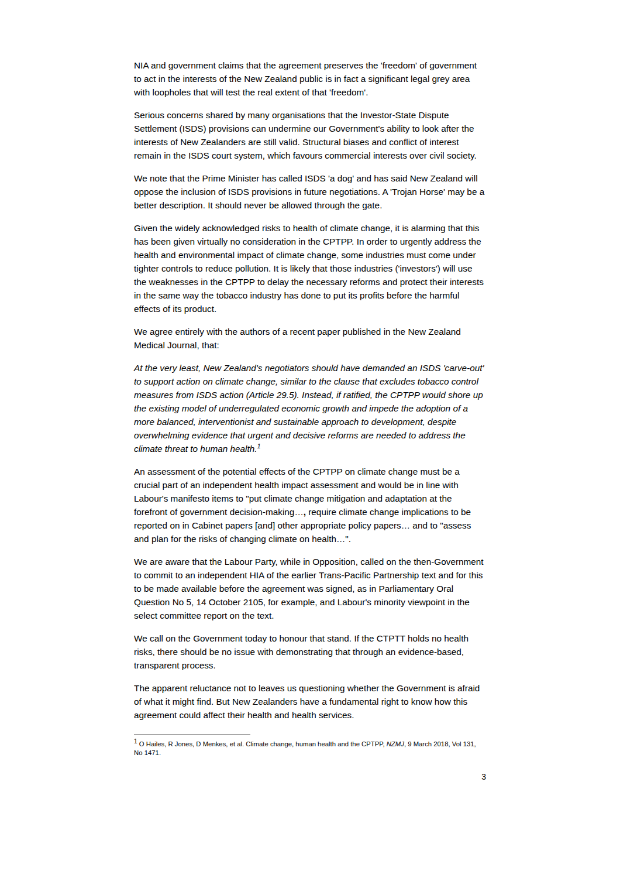NIA and government claims that the agreement preserves the 'freedom' of government to act in the interests of the New Zealand public is in fact a significant legal grey area with loopholes that will test the real extent of that 'freedom'.
Serious concerns shared by many organisations that the Investor-State Dispute Settlement (ISDS) provisions can undermine our Government's ability to look after the interests of New Zealanders are still valid. Structural biases and conflict of interest remain in the ISDS court system, which favours commercial interests over civil society.
We note that the Prime Minister has called ISDS 'a dog' and has said New Zealand will oppose the inclusion of ISDS provisions in future negotiations. A 'Trojan Horse' may be a better description. It should never be allowed through the gate.
Given the widely acknowledged risks to health of climate change, it is alarming that this has been given virtually no consideration in the CPTPP. In order to urgently address the health and environmental impact of climate change, some industries must come under tighter controls to reduce pollution. It is likely that those industries ('investors') will use the weaknesses in the CPTPP to delay the necessary reforms and protect their interests in the same way the tobacco industry has done to put its profits before the harmful effects of its product.
We agree entirely with the authors of a recent paper published in the New Zealand Medical Journal, that:
At the very least, New Zealand's negotiators should have demanded an ISDS 'carve-out' to support action on climate change, similar to the clause that excludes tobacco control measures from ISDS action (Article 29.5). Instead, if ratified, the CPTPP would shore up the existing model of underregulated economic growth and impede the adoption of a more balanced, interventionist and sustainable approach to development, despite overwhelming evidence that urgent and decisive reforms are needed to address the climate threat to human health.1
An assessment of the potential effects of the CPTPP on climate change must be a crucial part of an independent health impact assessment and would be in line with Labour's manifesto items to "put climate change mitigation and adaptation at the forefront of government decision-making…, require climate change implications to be reported on in Cabinet papers [and] other appropriate policy papers… and to "assess and plan for the risks of changing climate on health…".
We are aware that the Labour Party, while in Opposition, called on the then-Government to commit to an independent HIA of the earlier Trans-Pacific Partnership text and for this to be made available before the agreement was signed, as in Parliamentary Oral Question No 5, 14 October 2105, for example, and Labour's minority viewpoint in the select committee report on the text.
We call on the Government today to honour that stand. If the CTPTT holds no health risks, there should be no issue with demonstrating that through an evidence-based, transparent process.
The apparent reluctance not to leaves us questioning whether the Government is afraid of what it might find. But New Zealanders have a fundamental right to know how this agreement could affect their health and health services.
1 O Hailes, R Jones, D Menkes, et al. Climate change, human health and the CPTPP, NZMJ, 9 March 2018, Vol 131, No 1471.
3